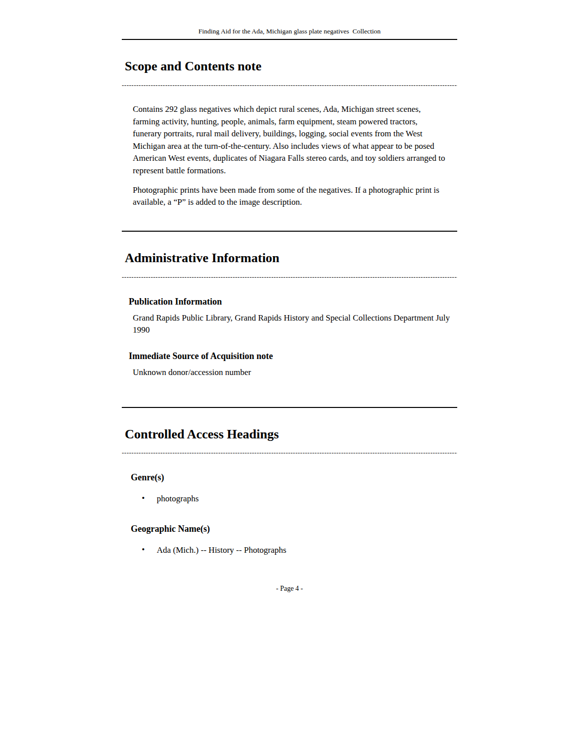Finding Aid for the Ada, Michigan glass plate negatives Collection
Scope and Contents note
-----------------------------------------------------------------------------------------------------------------------------------------------------
Contains 292 glass negatives which depict rural scenes, Ada, Michigan street scenes, farming activity, hunting, people, animals, farm equipment, steam powered tractors, funerary portraits, rural mail delivery, buildings, logging, social events from the West Michigan area at the turn-of-the-century. Also includes views of what appear to be posed American West events, duplicates of Niagara Falls stereo cards, and toy soldiers arranged to represent battle formations.
Photographic prints have been made from some of the negatives. If a photographic print is available, a “P” is added to the image description.
Administrative Information
-----------------------------------------------------------------------------------------------------------------------------------------------------
Publication Information
Grand Rapids Public Library, Grand Rapids History and Special Collections Department July 1990
Immediate Source of Acquisition note
Unknown donor/accession number
Controlled Access Headings
-----------------------------------------------------------------------------------------------------------------------------------------------------
Genre(s)
photographs
Geographic Name(s)
Ada (Mich.) -- History -- Photographs
- Page 4 -